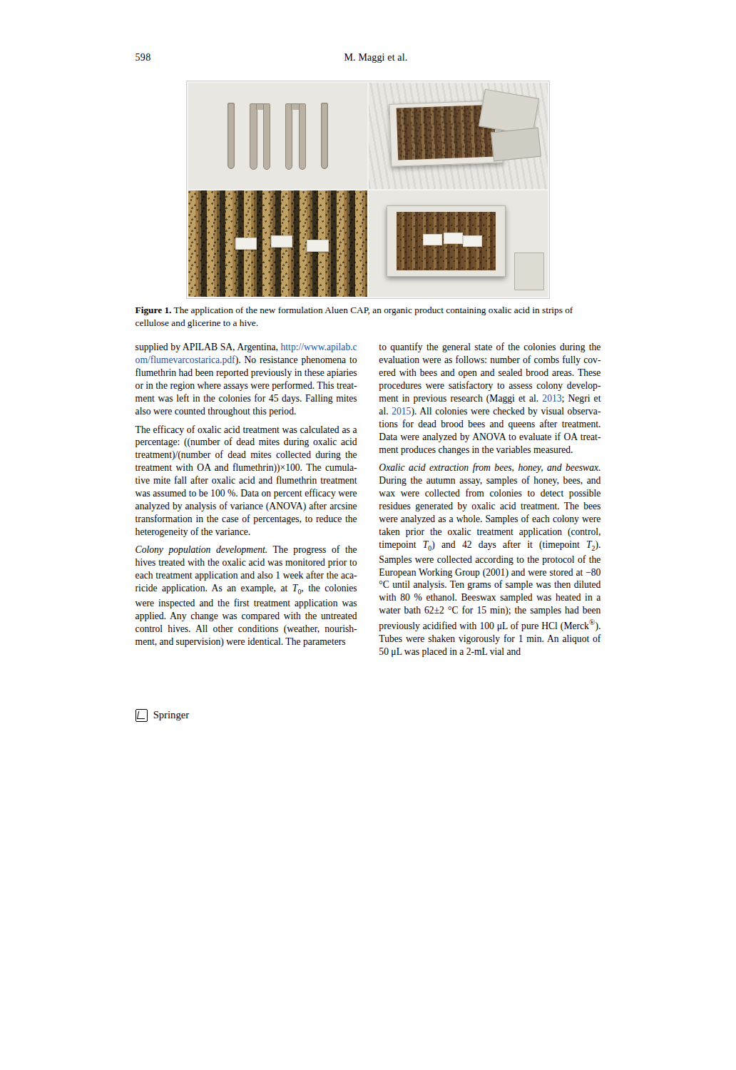598
M. Maggi et al.
Figure 1. The application of the new formulation Aluen CAP, an organic product containing oxalic acid in strips of cellulose and glicerine to a hive.
supplied by APILAB SA, Argentina, http://www.apilab.com/flumevarcostarica.pdf). No resistance phenomena to flumethrin had been reported previously in these apiaries or in the region where assays were performed. This treatment was left in the colonies for 45 days. Falling mites also were counted throughout this period.
The efficacy of oxalic acid treatment was calculated as a percentage: ((number of dead mites during oxalic acid treatment)/(number of dead mites collected during the treatment with OA and flumethrin))×100. The cumulative mite fall after oxalic acid and flumethrin treatment was assumed to be 100 %. Data on percent efficacy were analyzed by analysis of variance (ANOVA) after arcsine transformation in the case of percentages, to reduce the heterogeneity of the variance.
Colony population development. The progress of the hives treated with the oxalic acid was monitored prior to each treatment application and also 1 week after the acaricide application. As an example, at T0, the colonies were inspected and the first treatment application was applied. Any change was compared with the untreated control hives. All other conditions (weather, nourishment, and supervision) were identical. The parameters
to quantify the general state of the colonies during the evaluation were as follows: number of combs fully covered with bees and open and sealed brood areas. These procedures were satisfactory to assess colony development in previous research (Maggi et al. 2013; Negri et al. 2015). All colonies were checked by visual observations for dead brood bees and queens after treatment. Data were analyzed by ANOVA to evaluate if OA treatment produces changes in the variables measured.
Oxalic acid extraction from bees, honey, and beeswax. During the autumn assay, samples of honey, bees, and wax were collected from colonies to detect possible residues generated by oxalic acid treatment. The bees were analyzed as a whole. Samples of each colony were taken prior the oxalic treatment application (control, timepoint T0) and 42 days after it (timepoint T2). Samples were collected according to the protocol of the European Working Group (2001) and were stored at −80 °C until analysis. Ten grams of sample was then diluted with 80 % ethanol. Beeswax sampled was heated in a water bath 62±2 °C for 15 min); the samples had been previously acidified with 100 μL of pure HCl (Merck®). Tubes were shaken vigorously for 1 min. An aliquot of 50 μL was placed in a 2-mL vial and
Springer